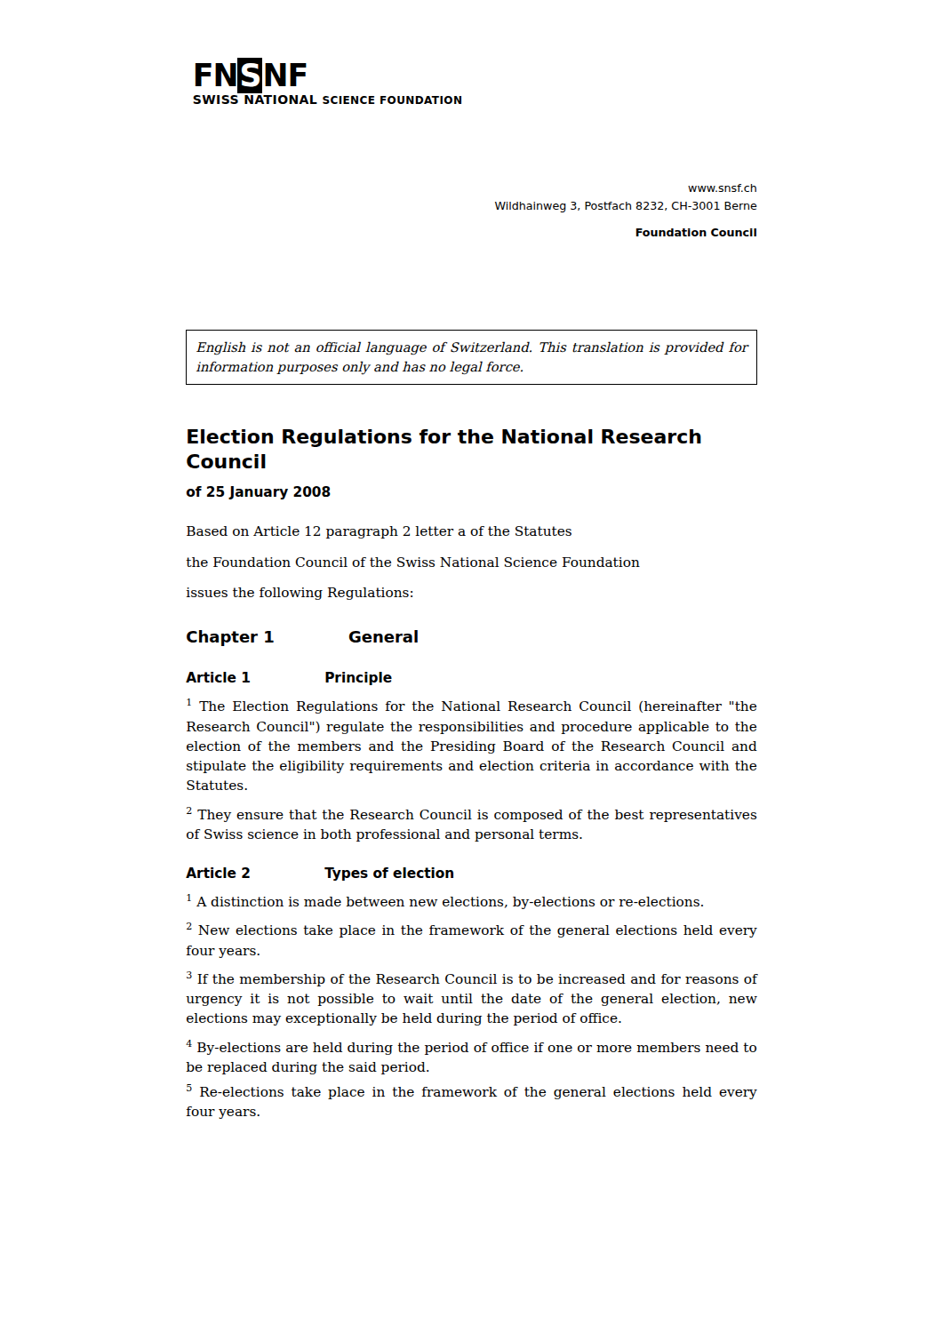FNSNF SWISS NATIONAL SCIENCE FOUNDATION
www.snsf.ch
Wildhainweg 3, Postfach 8232, CH-3001 Berne
Foundation Council
English is not an official language of Switzerland. This translation is provided for information purposes only and has no legal force.
Election Regulations for the National Research Council
of 25 January 2008
Based on Article 12 paragraph 2 letter a of the Statutes
the Foundation Council of the Swiss National Science Foundation
issues the following Regulations:
Chapter 1 General
Article 1 Principle
1 The Election Regulations for the National Research Council (hereinafter "the Research Council") regulate the responsibilities and procedure applicable to the election of the members and the Presiding Board of the Research Council and stipulate the eligibility requirements and election criteria in accordance with the Statutes.
2 They ensure that the Research Council is composed of the best representatives of Swiss science in both professional and personal terms.
Article 2 Types of election
1 A distinction is made between new elections, by-elections or re-elections.
2 New elections take place in the framework of the general elections held every four years.
3 If the membership of the Research Council is to be increased and for reasons of urgency it is not possible to wait until the date of the general election, new elections may exceptionally be held during the period of office.
4 By-elections are held during the period of office if one or more members need to be replaced during the said period.
5 Re-elections take place in the framework of the general elections held every four years.